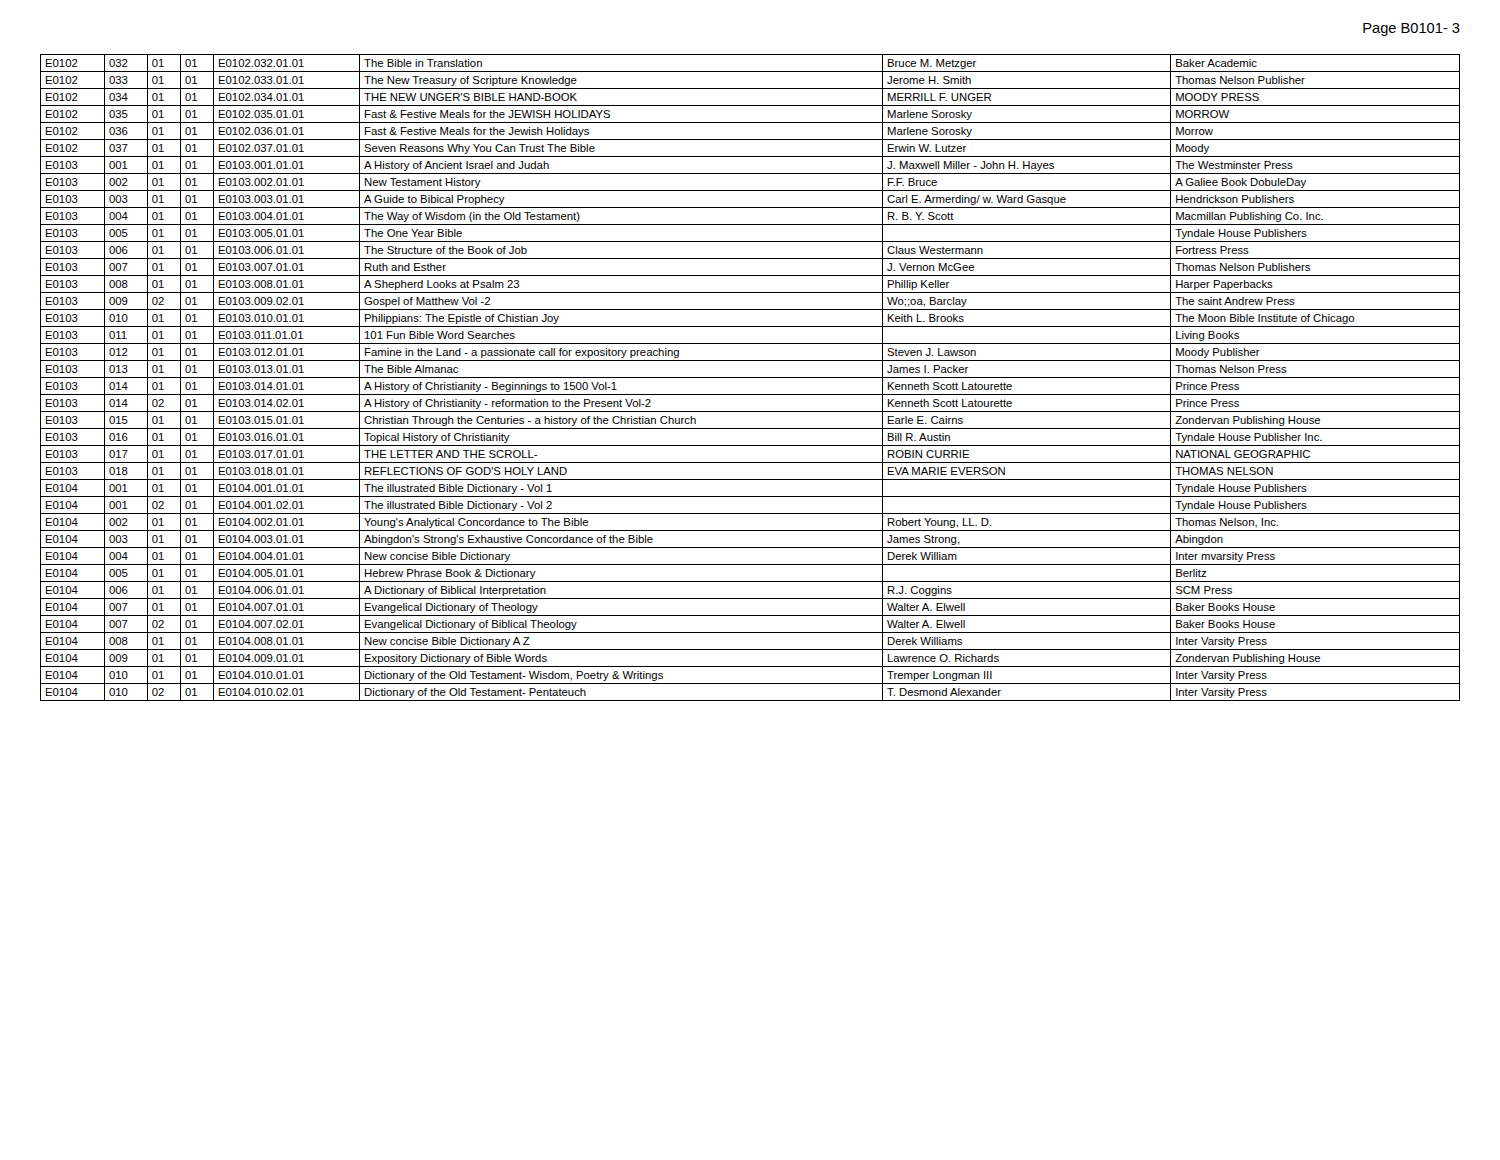Page B0101- 3
| E0102 | 032 | 01 | 01 | E0102.032.01.01 | The Bible in Translation | Bruce M. Metzger | Baker Academic |
| E0102 | 033 | 01 | 01 | E0102.033.01.01 | The New Treasury of Scripture Knowledge | Jerome H. Smith | Thomas Nelson Publisher |
| E0102 | 034 | 01 | 01 | E0102.034.01.01 | THE NEW UNGER'S BIBLE HAND-BOOK | MERRILL F. UNGER | MOODY PRESS |
| E0102 | 035 | 01 | 01 | E0102.035.01.01 | Fast & Festive Meals for the JEWISH HOLIDAYS | Marlene Sorosky | MORROW |
| E0102 | 036 | 01 | 01 | E0102.036.01.01 | Fast & Festive Meals for the Jewish Holidays | Marlene Sorosky | Morrow |
| E0102 | 037 | 01 | 01 | E0102.037.01.01 | Seven Reasons Why You Can Trust The Bible | Erwin W. Lutzer | Moody |
| E0103 | 001 | 01 | 01 | E0103.001.01.01 | A History of Ancient Israel and Judah | J. Maxwell Miller - John H. Hayes | The Westminster Press |
| E0103 | 002 | 01 | 01 | E0103.002.01.01 | New Testament History | F.F. Bruce | A Galiee Book DobuleDay |
| E0103 | 003 | 01 | 01 | E0103.003.01.01 | A Guide to Bibical Prophecy | Carl E. Armerding/ w. Ward Gasque | Hendrickson Publishers |
| E0103 | 004 | 01 | 01 | E0103.004.01.01 | The Way of Wisdom (in the Old Testament) | R. B. Y. Scott | Macmillan Publishing Co. Inc. |
| E0103 | 005 | 01 | 01 | E0103.005.01.01 | The One Year Bible | | Tyndale House Publishers |
| E0103 | 006 | 01 | 01 | E0103.006.01.01 | The Structure of the Book of Job | Claus Westermann | Fortress Press |
| E0103 | 007 | 01 | 01 | E0103.007.01.01 | Ruth and Esther | J. Vernon McGee | Thomas Nelson Publishers |
| E0103 | 008 | 01 | 01 | E0103.008.01.01 | A Shepherd Looks at Psalm 23 | Phillip Keller | Harper Paperbacks |
| E0103 | 009 | 02 | 01 | E0103.009.02.01 | Gospel of Matthew Vol -2 | Wo;;oa, Barclay | The saint Andrew Press |
| E0103 | 010 | 01 | 01 | E0103.010.01.01 | Philippians: The Epistle of Chistian Joy | Keith L. Brooks | The Moon Bible Institute of Chicago |
| E0103 | 011 | 01 | 01 | E0103.011.01.01 | 101 Fun Bible Word Searches | | Living Books |
| E0103 | 012 | 01 | 01 | E0103.012.01.01 | Famine in the Land - a passionate call for expository preaching | Steven J. Lawson | Moody Publisher |
| E0103 | 013 | 01 | 01 | E0103.013.01.01 | The Bible Almanac | James I. Packer | Thomas Nelson Press |
| E0103 | 014 | 01 | 01 | E0103.014.01.01 | A History of Christianity - Beginnings to 1500 Vol-1 | Kenneth Scott Latourette | Prince Press |
| E0103 | 014 | 02 | 01 | E0103.014.02.01 | A History of Christianity - reformation to the Present Vol-2 | Kenneth Scott Latourette | Prince Press |
| E0103 | 015 | 01 | 01 | E0103.015.01.01 | Christian Through the Centuries - a history of the Christian Church | Earle E. Cairns | Zondervan Publishing House |
| E0103 | 016 | 01 | 01 | E0103.016.01.01 | Topical History of Christianity | Bill R. Austin | Tyndale House Publisher Inc. |
| E0103 | 017 | 01 | 01 | E0103.017.01.01 | THE LETTER AND THE SCROLL- | ROBIN CURRIE | NATIONAL GEOGRAPHIC |
| E0103 | 018 | 01 | 01 | E0103.018.01.01 | REFLECTIONS OF GOD'S HOLY LAND | EVA MARIE EVERSON | THOMAS NELSON |
| E0104 | 001 | 01 | 01 | E0104.001.01.01 | The illustrated Bible Dictionary - Vol 1 | | Tyndale House Publishers |
| E0104 | 001 | 02 | 01 | E0104.001.02.01 | The illustrated Bible Dictionary - Vol 2 | | Tyndale House Publishers |
| E0104 | 002 | 01 | 01 | E0104.002.01.01 | Young's Analytical Concordance to The Bible | Robert Young, LL. D. | Thomas Nelson, Inc. |
| E0104 | 003 | 01 | 01 | E0104.003.01.01 | Abingdon's Strong's Exhaustive Concordance of the Bible | James Strong, | Abingdon |
| E0104 | 004 | 01 | 01 | E0104.004.01.01 | New concise Bible Dictionary | Derek William | Inter mvarsity Press |
| E0104 | 005 | 01 | 01 | E0104.005.01.01 | Hebrew Phrase Book & Dictionary | | Berlitz |
| E0104 | 006 | 01 | 01 | E0104.006.01.01 | A Dictionary of Biblical Interpretation | R.J. Coggins | SCM Press |
| E0104 | 007 | 01 | 01 | E0104.007.01.01 | Evangelical Dictionary of Theology | Walter A. Elwell | Baker Books House |
| E0104 | 007 | 02 | 01 | E0104.007.02.01 | Evangelical Dictionary of Biblical Theology | Walter A. Elwell | Baker Books House |
| E0104 | 008 | 01 | 01 | E0104.008.01.01 | New concise Bible Dictionary A Z | Derek Williams | Inter Varsity Press |
| E0104 | 009 | 01 | 01 | E0104.009.01.01 | Expository Dictionary of Bible Words | Lawrence O. Richards | Zondervan Publishing House |
| E0104 | 010 | 01 | 01 | E0104.010.01.01 | Dictionary of the Old Testament- Wisdom, Poetry & Writings | Tremper Longman III | Inter Varsity Press |
| E0104 | 010 | 02 | 01 | E0104.010.02.01 | Dictionary of the Old Testament- Pentateuch | T. Desmond Alexander | Inter Varsity Press |